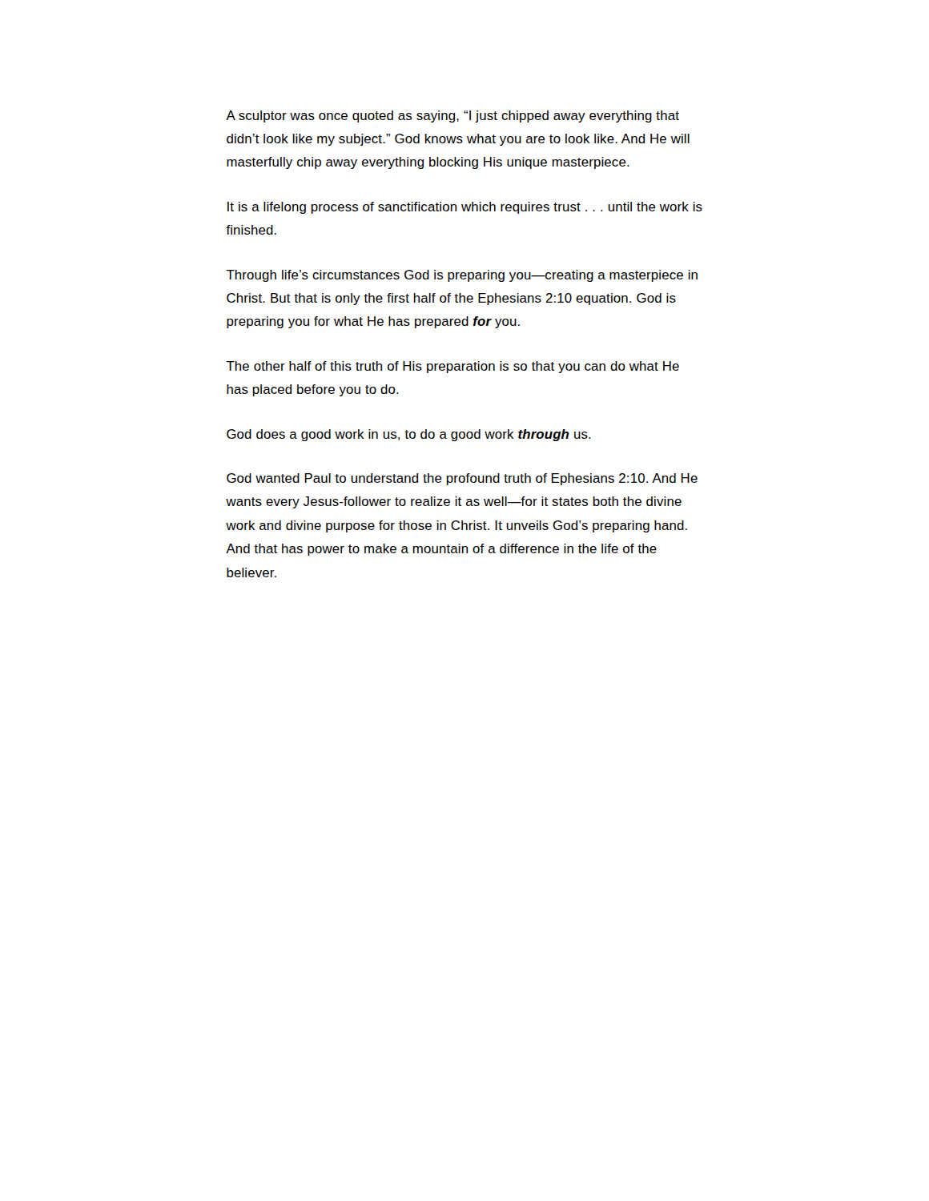A sculptor was once quoted as saying, “I just chipped away everything that didn’t look like my subject.” God knows what you are to look like. And He will masterfully chip away everything blocking His unique masterpiece.
It is a lifelong process of sanctification which requires trust . . . until the work is finished.
Through life’s circumstances God is preparing you—creating a masterpiece in Christ. But that is only the first half of the Ephesians 2:10 equation. God is preparing you for what He has prepared for you.
The other half of this truth of His preparation is so that you can do what He has placed before you to do.
God does a good work in us, to do a good work through us.
God wanted Paul to understand the profound truth of Ephesians 2:10. And He wants every Jesus-follower to realize it as well—for it states both the divine work and divine purpose for those in Christ. It unveils God’s preparing hand. And that has power to make a mountain of a difference in the life of the believer.